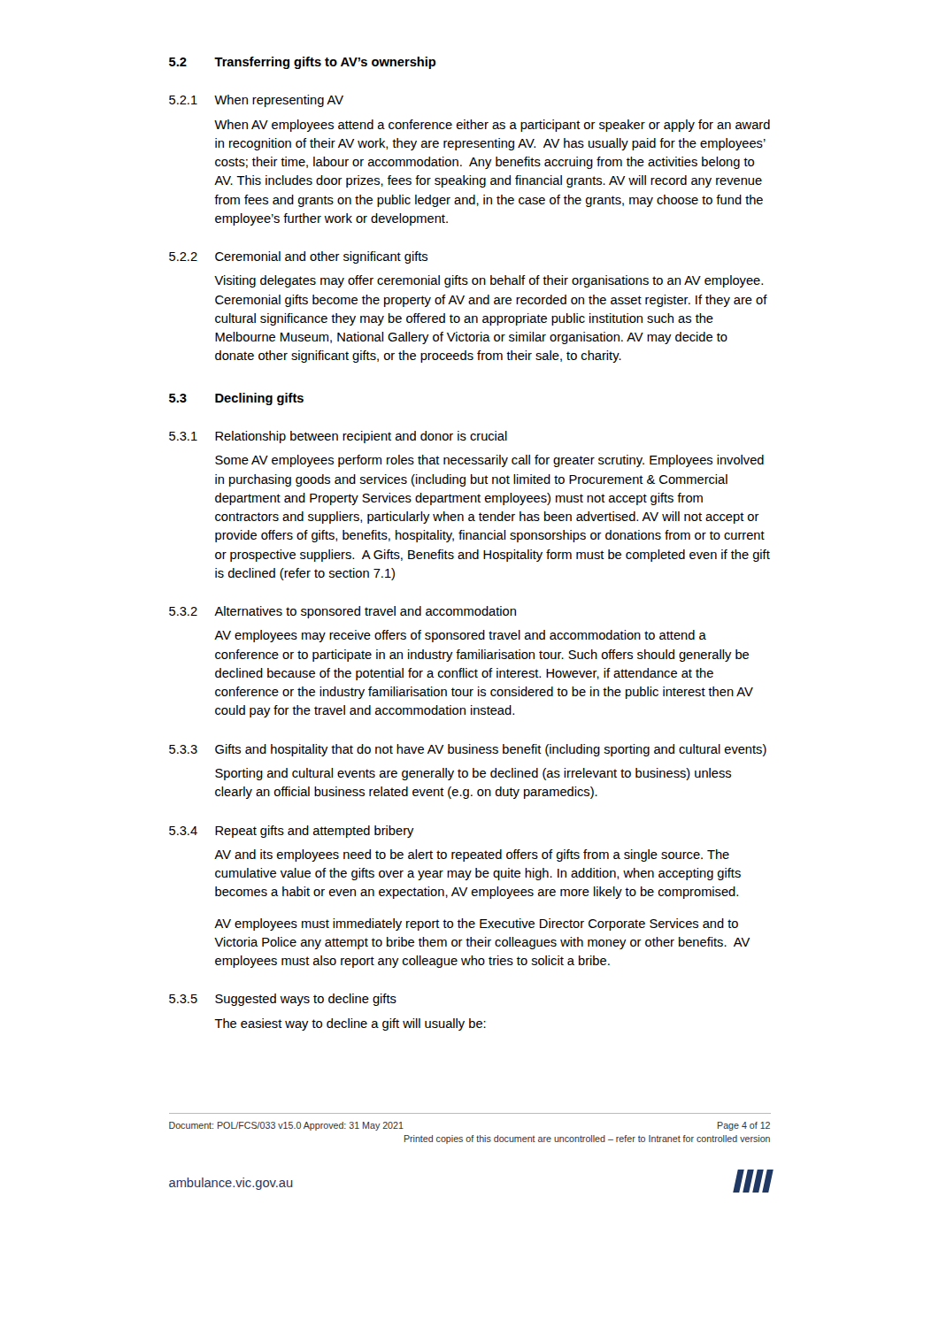5.2 Transferring gifts to AV’s ownership
5.2.1 When representing AV
When AV employees attend a conference either as a participant or speaker or apply for an award in recognition of their AV work, they are representing AV. AV has usually paid for the employees’ costs; their time, labour or accommodation. Any benefits accruing from the activities belong to AV. This includes door prizes, fees for speaking and financial grants. AV will record any revenue from fees and grants on the public ledger and, in the case of the grants, may choose to fund the employee’s further work or development.
5.2.2 Ceremonial and other significant gifts
Visiting delegates may offer ceremonial gifts on behalf of their organisations to an AV employee. Ceremonial gifts become the property of AV and are recorded on the asset register. If they are of cultural significance they may be offered to an appropriate public institution such as the Melbourne Museum, National Gallery of Victoria or similar organisation. AV may decide to donate other significant gifts, or the proceeds from their sale, to charity.
5.3 Declining gifts
5.3.1 Relationship between recipient and donor is crucial
Some AV employees perform roles that necessarily call for greater scrutiny. Employees involved in purchasing goods and services (including but not limited to Procurement & Commercial department and Property Services department employees) must not accept gifts from contractors and suppliers, particularly when a tender has been advertised. AV will not accept or provide offers of gifts, benefits, hospitality, financial sponsorships or donations from or to current or prospective suppliers. A Gifts, Benefits and Hospitality form must be completed even if the gift is declined (refer to section 7.1)
5.3.2 Alternatives to sponsored travel and accommodation
AV employees may receive offers of sponsored travel and accommodation to attend a conference or to participate in an industry familiarisation tour. Such offers should generally be declined because of the potential for a conflict of interest. However, if attendance at the conference or the industry familiarisation tour is considered to be in the public interest then AV could pay for the travel and accommodation instead.
5.3.3 Gifts and hospitality that do not have AV business benefit (including sporting and cultural events)
Sporting and cultural events are generally to be declined (as irrelevant to business) unless clearly an official business related event (e.g. on duty paramedics).
5.3.4 Repeat gifts and attempted bribery
AV and its employees need to be alert to repeated offers of gifts from a single source. The cumulative value of the gifts over a year may be quite high. In addition, when accepting gifts becomes a habit or even an expectation, AV employees are more likely to be compromised.
AV employees must immediately report to the Executive Director Corporate Services and to Victoria Police any attempt to bribe them or their colleagues with money or other benefits. AV employees must also report any colleague who tries to solicit a bribe.
5.3.5 Suggested ways to decline gifts
The easiest way to decline a gift will usually be:
Document: POL/FCS/033 v15.0 Approved: 31 May 2021
Page 4 of 12
Printed copies of this document are uncontrolled – refer to Intranet for controlled version
ambulance.vic.gov.au